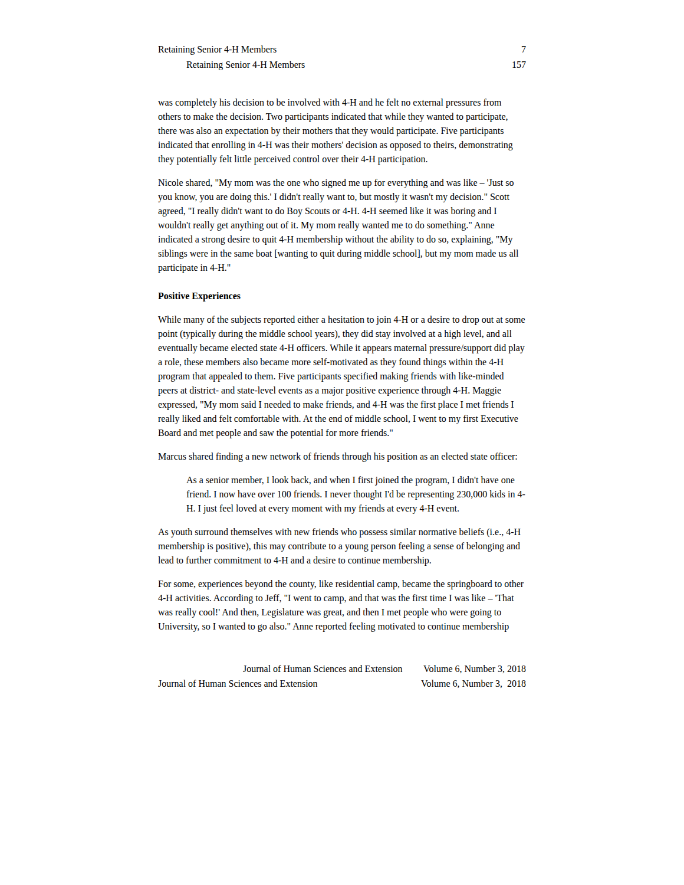Retaining Senior 4-H Members 7
Retaining Senior 4-H Members 157
was completely his decision to be involved with 4-H and he felt no external pressures from others to make the decision. Two participants indicated that while they wanted to participate, there was also an expectation by their mothers that they would participate. Five participants indicated that enrolling in 4-H was their mothers' decision as opposed to theirs, demonstrating they potentially felt little perceived control over their 4-H participation.
Nicole shared, "My mom was the one who signed me up for everything and was like – 'Just so you know, you are doing this.' I didn't really want to, but mostly it wasn't my decision." Scott agreed, "I really didn't want to do Boy Scouts or 4-H. 4-H seemed like it was boring and I wouldn't really get anything out of it. My mom really wanted me to do something." Anne indicated a strong desire to quit 4-H membership without the ability to do so, explaining, "My siblings were in the same boat [wanting to quit during middle school], but my mom made us all participate in 4-H."
Positive Experiences
While many of the subjects reported either a hesitation to join 4-H or a desire to drop out at some point (typically during the middle school years), they did stay involved at a high level, and all eventually became elected state 4-H officers. While it appears maternal pressure/support did play a role, these members also became more self-motivated as they found things within the 4-H program that appealed to them. Five participants specified making friends with like-minded peers at district- and state-level events as a major positive experience through 4-H. Maggie expressed, "My mom said I needed to make friends, and 4-H was the first place I met friends I really liked and felt comfortable with. At the end of middle school, I went to my first Executive Board and met people and saw the potential for more friends."
Marcus shared finding a new network of friends through his position as an elected state officer:
As a senior member, I look back, and when I first joined the program, I didn't have one friend. I now have over 100 friends. I never thought I'd be representing 230,000 kids in 4-H. I just feel loved at every moment with my friends at every 4-H event.
As youth surround themselves with new friends who possess similar normative beliefs (i.e., 4-H membership is positive), this may contribute to a young person feeling a sense of belonging and lead to further commitment to 4-H and a desire to continue membership.
For some, experiences beyond the county, like residential camp, became the springboard to other 4-H activities. According to Jeff, "I went to camp, and that was the first time I was like – 'That was really cool!' And then, Legislature was great, and then I met people who were going to University, so I wanted to go also." Anne reported feeling motivated to continue membership
Journal of Human Sciences and Extension Volume 6, Number 3, 2018
Journal of Human Sciences and Extension Volume 6, Number 3, 2018